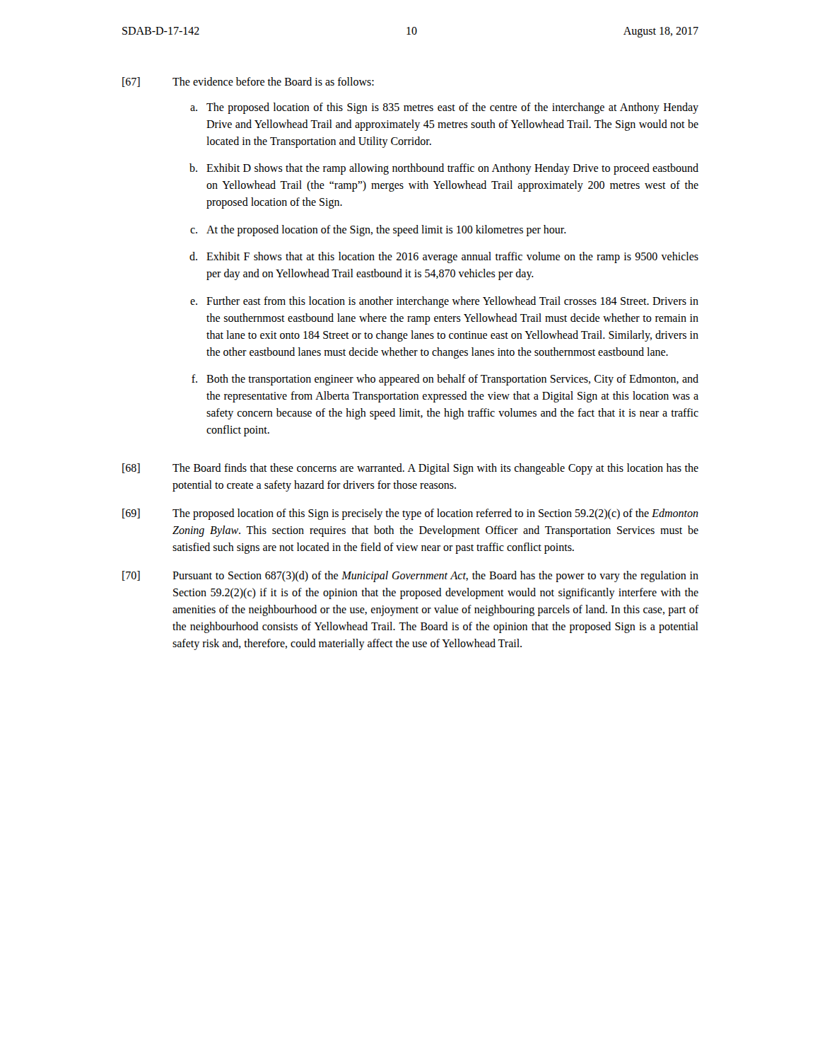SDAB-D-17-142 10 August 18, 2017
[67]
The evidence before the Board is as follows:
The proposed location of this Sign is 835 metres east of the centre of the interchange at Anthony Henday Drive and Yellowhead Trail and approximately 45 metres south of Yellowhead Trail. The Sign would not be located in the Transportation and Utility Corridor.
Exhibit D shows that the ramp allowing northbound traffic on Anthony Henday Drive to proceed eastbound on Yellowhead Trail (the “ramp”) merges with Yellowhead Trail approximately 200 metres west of the proposed location of the Sign.
At the proposed location of the Sign, the speed limit is 100 kilometres per hour.
Exhibit F shows that at this location the 2016 average annual traffic volume on the ramp is 9500 vehicles per day and on Yellowhead Trail eastbound it is 54,870 vehicles per day.
Further east from this location is another interchange where Yellowhead Trail crosses 184 Street. Drivers in the southernmost eastbound lane where the ramp enters Yellowhead Trail must decide whether to remain in that lane to exit onto 184 Street or to change lanes to continue east on Yellowhead Trail. Similarly, drivers in the other eastbound lanes must decide whether to changes lanes into the southernmost eastbound lane.
Both the transportation engineer who appeared on behalf of Transportation Services, City of Edmonton, and the representative from Alberta Transportation expressed the view that a Digital Sign at this location was a safety concern because of the high speed limit, the high traffic volumes and the fact that it is near a traffic conflict point.
[68]
The Board finds that these concerns are warranted. A Digital Sign with its changeable Copy at this location has the potential to create a safety hazard for drivers for those reasons.
[69]
The proposed location of this Sign is precisely the type of location referred to in Section 59.2(2)(c) of the Edmonton Zoning Bylaw. This section requires that both the Development Officer and Transportation Services must be satisfied such signs are not located in the field of view near or past traffic conflict points.
[70]
Pursuant to Section 687(3)(d) of the Municipal Government Act, the Board has the power to vary the regulation in Section 59.2(2)(c) if it is of the opinion that the proposed development would not significantly interfere with the amenities of the neighbourhood or the use, enjoyment or value of neighbouring parcels of land. In this case, part of the neighbourhood consists of Yellowhead Trail. The Board is of the opinion that the proposed Sign is a potential safety risk and, therefore, could materially affect the use of Yellowhead Trail.